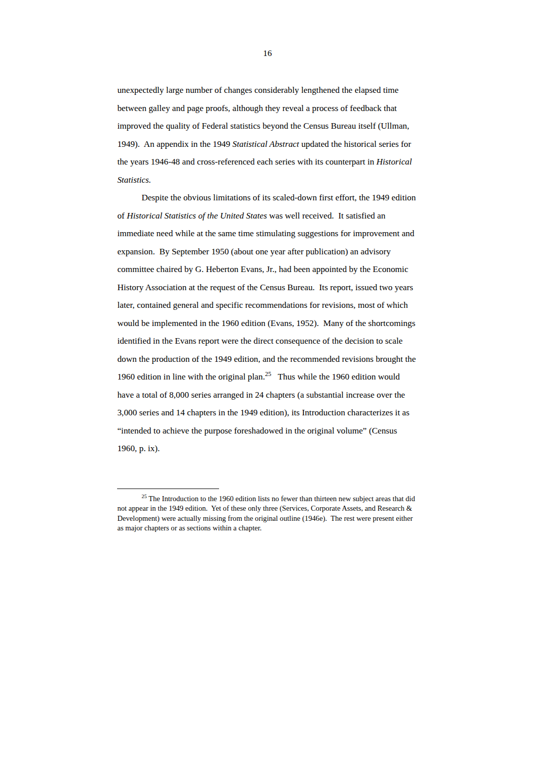16
unexpectedly large number of changes considerably lengthened the elapsed time between galley and page proofs, although they reveal a process of feedback that improved the quality of Federal statistics beyond the Census Bureau itself (Ullman, 1949). An appendix in the 1949 Statistical Abstract updated the historical series for the years 1946-48 and cross-referenced each series with its counterpart in Historical Statistics.
Despite the obvious limitations of its scaled-down first effort, the 1949 edition of Historical Statistics of the United States was well received. It satisfied an immediate need while at the same time stimulating suggestions for improvement and expansion. By September 1950 (about one year after publication) an advisory committee chaired by G. Heberton Evans, Jr., had been appointed by the Economic History Association at the request of the Census Bureau. Its report, issued two years later, contained general and specific recommendations for revisions, most of which would be implemented in the 1960 edition (Evans, 1952). Many of the shortcomings identified in the Evans report were the direct consequence of the decision to scale down the production of the 1949 edition, and the recommended revisions brought the 1960 edition in line with the original plan.25 Thus while the 1960 edition would have a total of 8,000 series arranged in 24 chapters (a substantial increase over the 3,000 series and 14 chapters in the 1949 edition), its Introduction characterizes it as “intended to achieve the purpose foreshadowed in the original volume” (Census 1960, p. ix).
25 The Introduction to the 1960 edition lists no fewer than thirteen new subject areas that did not appear in the 1949 edition. Yet of these only three (Services, Corporate Assets, and Research & Development) were actually missing from the original outline (1946e). The rest were present either as major chapters or as sections within a chapter.